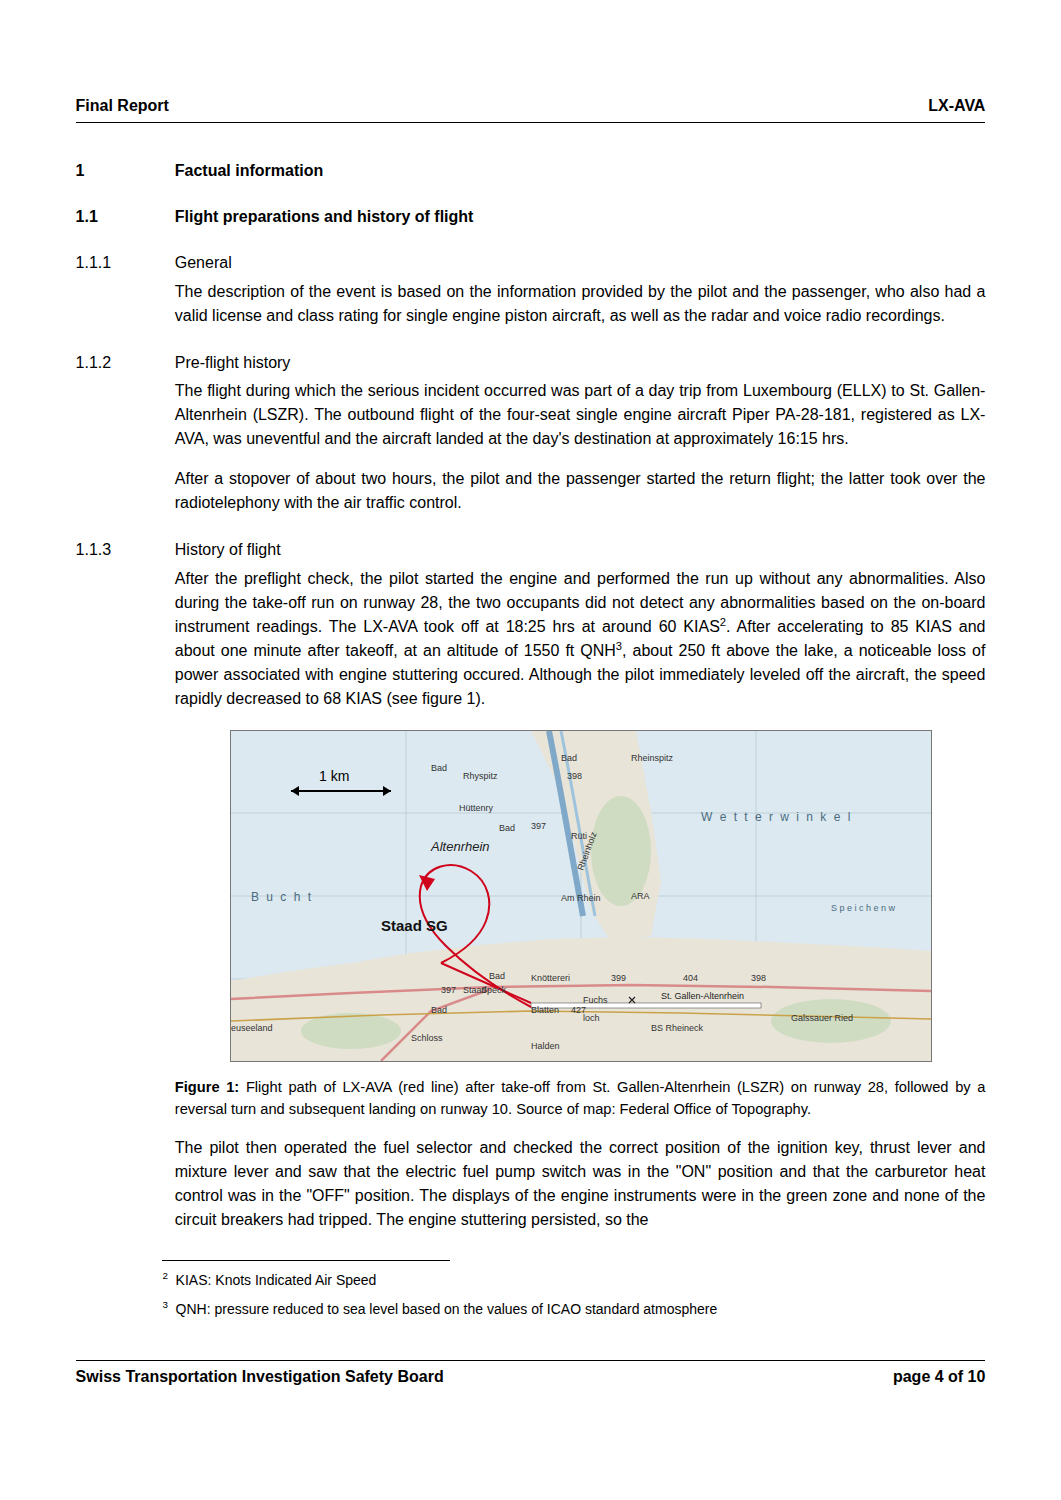Final Report LX-AVA
1 Factual information
1.1 Flight preparations and history of flight
1.1.1 General
The description of the event is based on the information provided by the pilot and the passenger, who also had a valid license and class rating for single engine piston aircraft, as well as the radar and voice radio recordings.
1.1.2 Pre-flight history
The flight during which the serious incident occurred was part of a day trip from Luxembourg (ELLX) to St. Gallen-Altenrhein (LSZR). The outbound flight of the four-seat single engine aircraft Piper PA-28-181, registered as LX-AVA, was uneventful and the aircraft landed at the day's destination at approximately 16:15 hrs.
After a stopover of about two hours, the pilot and the passenger started the return flight; the latter took over the radiotelephony with the air traffic control.
1.1.3 History of flight
After the preflight check, the pilot started the engine and performed the run up without any abnormalities. Also during the take-off run on runway 28, the two occupants did not detect any abnormalities based on the on-board instrument readings. The LX-AVA took off at 18:25 hrs at around 60 KIAS2. After accelerating to 85 KIAS and about one minute after takeoff, at an altitude of 1550 ft QNH3, about 250 ft above the lake, a noticeable loss of power associated with engine stuttering occured. Although the pilot immediately leveled off the aircraft, the speed rapidly decreased to 68 KIAS (see figure 1).
St. Gallen-Altenrhein 1 km Bad Rhyspitz Rheinspitz Bad 398 Hüttenry Bad 397 Rüti Rheinholz Am Rhein ARA W e t t e r w i n k e l B u c h t S p e i c h e n w Galssauer Ried 398 404 399 Knöttereri Speck Bad 397 Staad Bad Blatten 427 loch Fuchs BS Rheineck euseeland Schloss Halden Altenrhein Staad SG
Figure 1: Flight path of LX-AVA (red line) after take-off from St. Gallen-Altenrhein (LSZR) on runway 28, followed by a reversal turn and subsequent landing on runway 10. Source of map: Federal Office of Topography.
The pilot then operated the fuel selector and checked the correct position of the ignition key, thrust lever and mixture lever and saw that the electric fuel pump switch was in the "ON" position and that the carburetor heat control was in the "OFF" position. The displays of the engine instruments were in the green zone and none of the circuit breakers had tripped. The engine stuttering persisted, so the
2 KIAS: Knots Indicated Air Speed
3 QNH: pressure reduced to sea level based on the values of ICAO standard atmosphere
Swiss Transportation Investigation Safety Board page 4 of 10